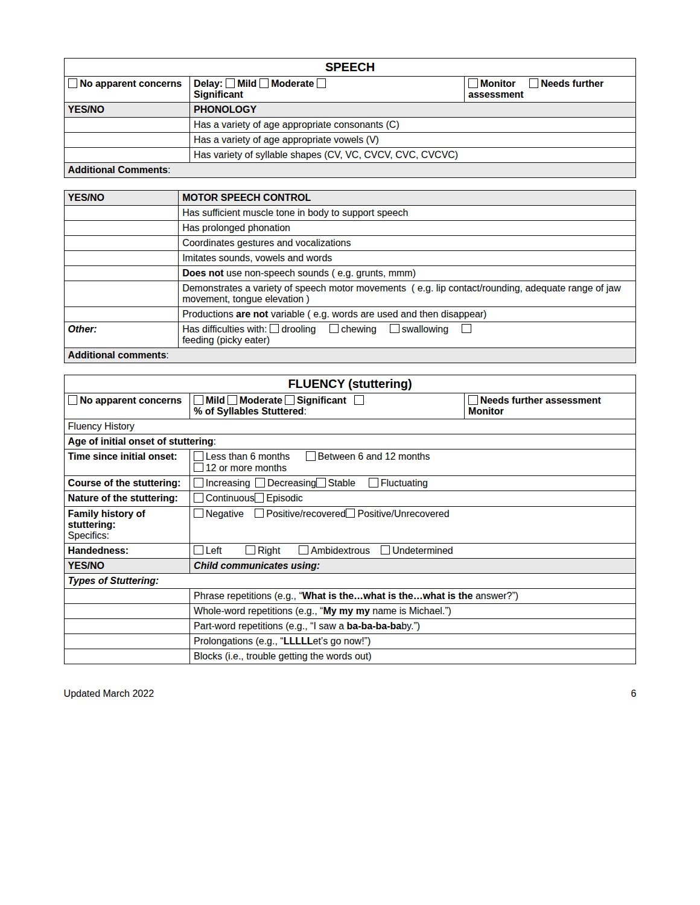| SPEECH |
| No apparent concerns | Delay: Mild Moderate Significant | Monitor Needs further assessment |
| YES/NO | PHONOLOGY |
| | Has a variety of age appropriate consonants (C) |
| | Has a variety of age appropriate vowels (V) |
| | Has variety of syllable shapes (CV, VC, CVCV, CVC, CVCVC) |
| Additional Comments : |
| YES/NO | MOTOR SPEECH CONTROL |
| | Has sufficient muscle tone in body to support speech |
| | Has prolonged phonation |
| | Coordinates gestures and vocalizations |
| | Imitates sounds, vowels and words |
| | Does not use non-speech sounds ( e.g. grunts, mmm) |
| | Demonstrates a variety of speech motor movements ( e.g. lip contact/rounding, adequate range of jaw movement, tongue elevation ) |
| | Productions are not variable ( e.g. words are used and then disappear) |
| Other: | Has difficulties with: drooling chewing swallowing feeding (picky eater) |
| Additional comments : |
| FLUENCY (stuttering) |
| No apparent concerns | Mild Moderate Significant % of Syllables Stuttered : | Needs further assessment Monitor |
| Fluency History |
| Age of initial onset of stuttering : |
| Time since initial onset: | Less than 6 months Between 6 and 12 months 12 or more months |
| Course of the stuttering: | Increasing Decreasing Stable Fluctuating |
| Nature of the stuttering: | Continuous Episodic |
| Family history of stuttering: Specifics: | Negative Positive/recovered Positive/Unrecovered |
| Handedness: | Left Right Ambidextrous Undetermined |
| YES/NO | Child communicates using: |
| Types of Stuttering: |
| | Phrase repetitions (e.g., “ What is the…what is the…what is the answer?”) |
| | Whole-word repetitions (e.g., “ My my my name is Michael.”) |
| | Part-word repetitions (e.g., “I saw a ba-ba-ba-ba by.”) |
| | Prolongations (e.g., “ LLLLL et’s go now!”) |
| | Blocks (i.e., trouble getting the words out) |
Updated March 2022 6